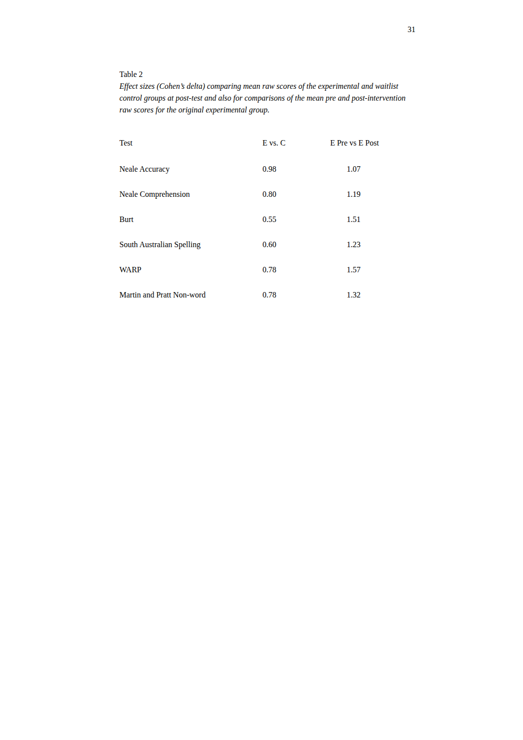31
Table 2
Effect sizes (Cohen’s delta) comparing mean raw scores of the experimental and waitlist control groups at post-test and also for comparisons of the mean pre and post-intervention raw scores for the original experimental group.
| Test | E vs. C | E Pre vs E Post |
| --- | --- | --- |
| Neale Accuracy | 0.98 | 1.07 |
| Neale Comprehension | 0.80 | 1.19 |
| Burt | 0.55 | 1.51 |
| South Australian Spelling | 0.60 | 1.23 |
| WARP | 0.78 | 1.57 |
| Martin and Pratt Non-word | 0.78 | 1.32 |